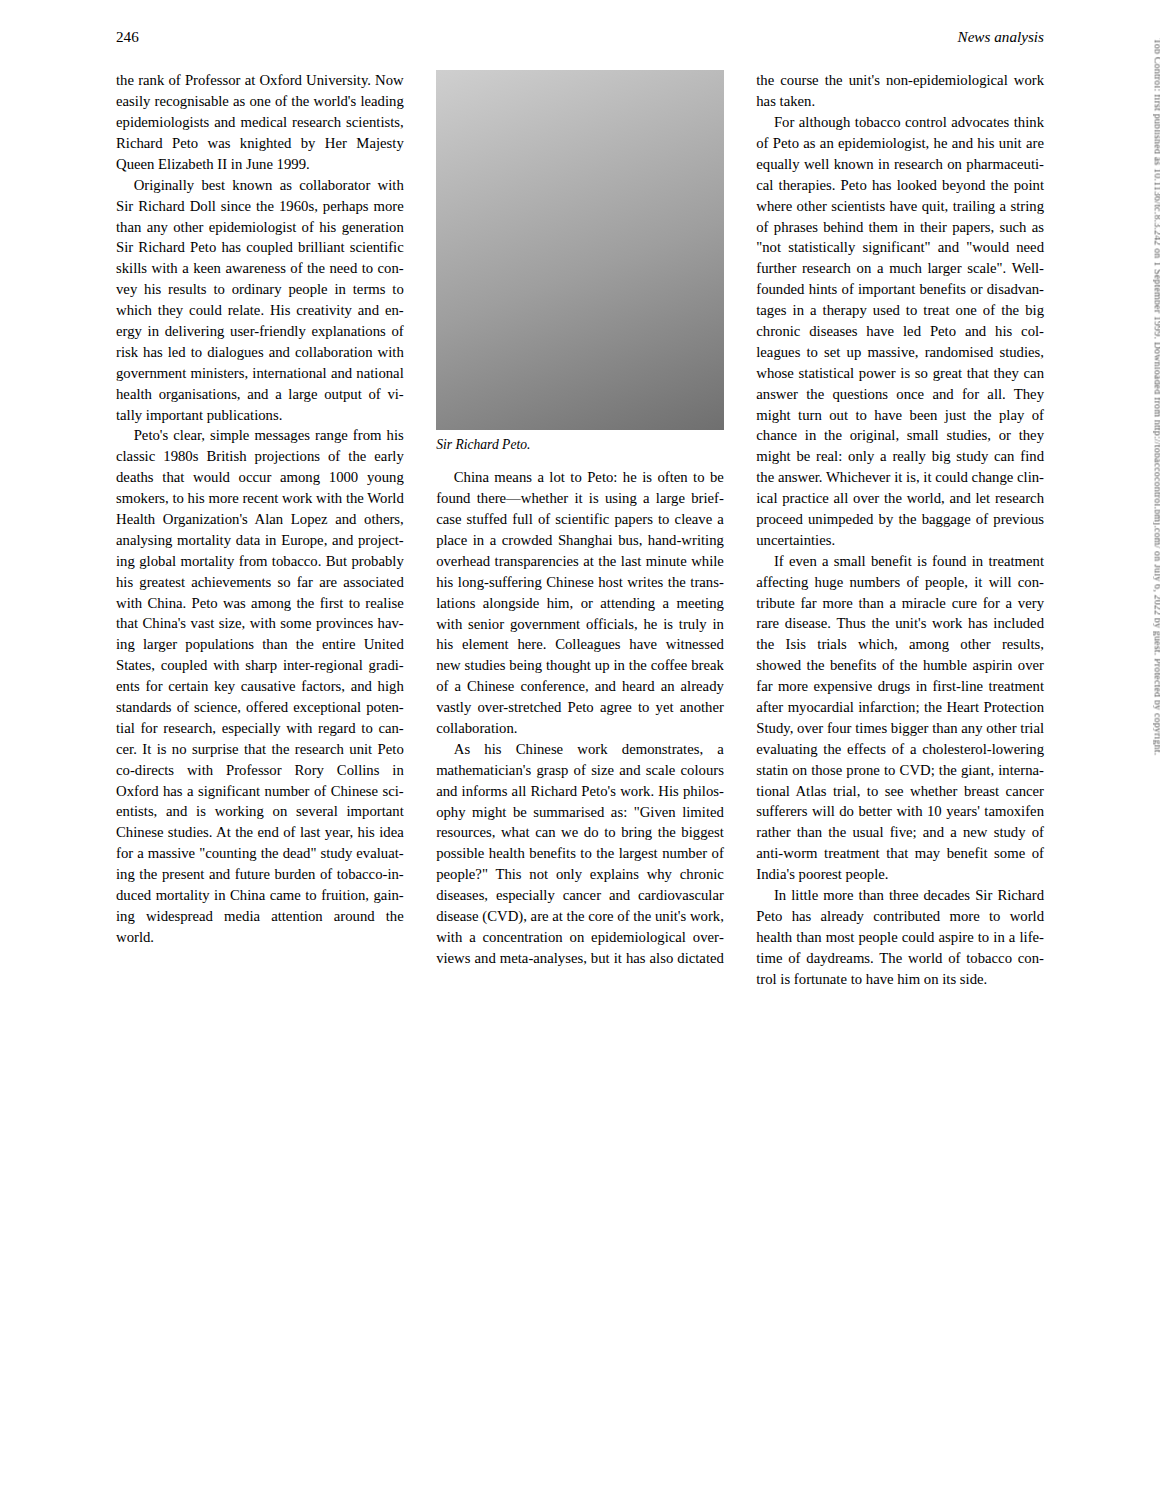Tob Control: first published as 10.1136/tc.8.3.242 on 1 September 1999. Downloaded from http://tobaccocontrol.bmj.com/ on July 6, 2022 by guest. Protected by copyright.
246 News analysis
the rank of Professor at Oxford University. Now easily recognisable as one of the world's leading epidemiologists and medical research scientists, Richard Peto was knighted by Her Majesty Queen Elizabeth II in June 1999.
Originally best known as collaborator with Sir Richard Doll since the 1960s, perhaps more than any other epidemiologist of his generation Sir Richard Peto has coupled brilliant scientific skills with a keen awareness of the need to convey his results to ordinary people in terms to which they could relate. His creativity and energy in delivering user-friendly explanations of risk has led to dialogues and collaboration with government ministers, international and national health organisations, and a large output of vitally important publications.
Peto's clear, simple messages range from his classic 1980s British projections of the early deaths that would occur among 1000 young smokers, to his more recent work with the World Health Organization's Alan Lopez and others, analysing mortality data in Europe, and projecting global mortality from tobacco. But probably his greatest achievements so far are associated with China. Peto was among the first to realise that China's vast size, with some provinces having larger populations than the entire United States, coupled with sharp inter-regional gradients for certain key causative factors, and high standards of science, offered exceptional potential for research, especially with regard to cancer. It is no surprise that the research unit Peto co-directs with Professor Rory Collins in Oxford has a significant number of Chinese scientists, and is working on several important Chinese studies. At the end of last year, his idea for a massive "counting the dead" study evaluating the present and future burden of tobacco-induced mortality in China came to fruition, gaining widespread media attention around the world.
Sir Richard Peto.
China means a lot to Peto: he is often to be found there—whether it is using a large briefcase stuffed full of scientific papers to cleave a place in a crowded Shanghai bus, hand-writing overhead transparencies at the last minute while his long-suffering Chinese host writes the translations alongside him, or attending a meeting with senior government officials, he is truly in his element here. Colleagues have witnessed new studies being thought up in the coffee break of a Chinese conference, and heard an already vastly over-stretched Peto agree to yet another collaboration.
As his Chinese work demonstrates, a mathematician's grasp of size and scale colours and informs all Richard Peto's work. His philosophy might be summarised as: "Given limited resources, what can we do to bring the biggest possible health benefits to the largest number of people?" This not only explains why chronic diseases, especially cancer and cardiovascular disease (CVD), are at the core of the unit's work, with a concentration on epidemiological overviews and meta-analyses, but it has also dictated the course the unit's non-epidemiological work has taken.
For although tobacco control advocates think of Peto as an epidemiologist, he and his unit are equally well known in research on pharmaceutical therapies. Peto has looked beyond the point where other scientists have quit, trailing a string of phrases behind them in their papers, such as "not statistically significant" and "would need further research on a much larger scale". Well-founded hints of important benefits or disadvantages in a therapy used to treat one of the big chronic diseases have led Peto and his colleagues to set up massive, randomised studies, whose statistical power is so great that they can answer the questions once and for all. They might turn out to have been just the play of chance in the original, small studies, or they might be real: only a really big study can find the answer. Whichever it is, it could change clinical practice all over the world, and let research proceed unimpeded by the baggage of previous uncertainties.
If even a small benefit is found in treatment affecting huge numbers of people, it will contribute far more than a miracle cure for a very rare disease. Thus the unit's work has included the Isis trials which, among other results, showed the benefits of the humble aspirin over far more expensive drugs in first-line treatment after myocardial infarction; the Heart Protection Study, over four times bigger than any other trial evaluating the effects of a cholesterol-lowering statin on those prone to CVD; the giant, international Atlas trial, to see whether breast cancer sufferers will do better with 10 years' tamoxifen rather than the usual five; and a new study of anti-worm treatment that may benefit some of India's poorest people.
In little more than three decades Sir Richard Peto has already contributed more to world health than most people could aspire to in a lifetime of daydreams. The world of tobacco control is fortunate to have him on its side.